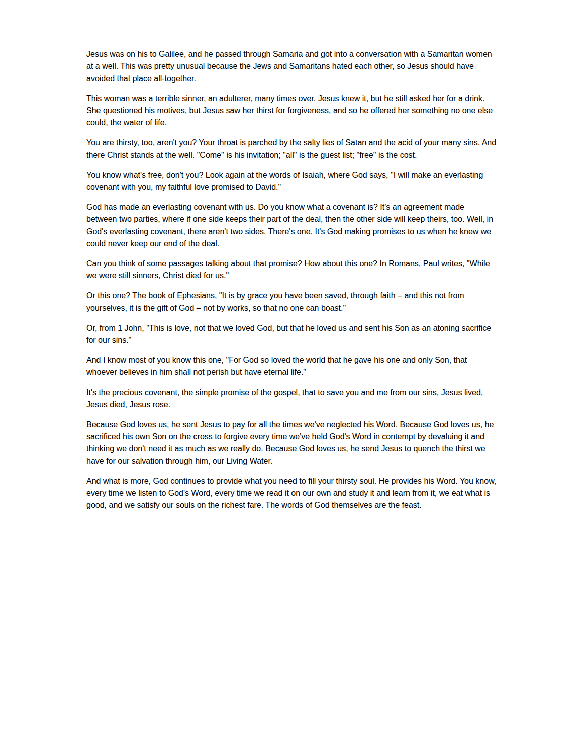Jesus was on his to Galilee, and he passed through Samaria and got into a conversation with a Samaritan women at a well. This was pretty unusual because the Jews and Samaritans hated each other, so Jesus should have avoided that place all-together.
This woman was a terrible sinner, an adulterer, many times over. Jesus knew it, but he still asked her for a drink. She questioned his motives, but Jesus saw her thirst for forgiveness, and so he offered her something no one else could, the water of life.
You are thirsty, too, aren't you? Your throat is parched by the salty lies of Satan and the acid of your many sins. And there Christ stands at the well. "Come" is his invitation; "all" is the guest list; "free" is the cost.
You know what's free, don't you? Look again at the words of Isaiah, where God says, "I will make an everlasting covenant with you, my faithful love promised to David."
God has made an everlasting covenant with us. Do you know what a covenant is? It's an agreement made between two parties, where if one side keeps their part of the deal, then the other side will keep theirs, too. Well, in God's everlasting covenant, there aren't two sides. There's one. It's God making promises to us when he knew we could never keep our end of the deal.
Can you think of some passages talking about that promise? How about this one? In Romans, Paul writes, "While we were still sinners, Christ died for us."
Or this one? The book of Ephesians, "It is by grace you have been saved, through faith – and this not from yourselves, it is the gift of God – not by works, so that no one can boast."
Or, from 1 John, "This is love, not that we loved God, but that he loved us and sent his Son as an atoning sacrifice for our sins."
And I know most of you know this one, "For God so loved the world that he gave his one and only Son, that whoever believes in him shall not perish but have eternal life."
It's the precious covenant, the simple promise of the gospel, that to save you and me from our sins, Jesus lived, Jesus died, Jesus rose.
Because God loves us, he sent Jesus to pay for all the times we've neglected his Word. Because God loves us, he sacrificed his own Son on the cross to forgive every time we've held God's Word in contempt by devaluing it and thinking we don't need it as much as we really do. Because God loves us, he send Jesus to quench the thirst we have for our salvation through him, our Living Water.
And what is more, God continues to provide what you need to fill your thirsty soul. He provides his Word. You know, every time we listen to God's Word, every time we read it on our own and study it and learn from it, we eat what is good, and we satisfy our souls on the richest fare. The words of God themselves are the feast.